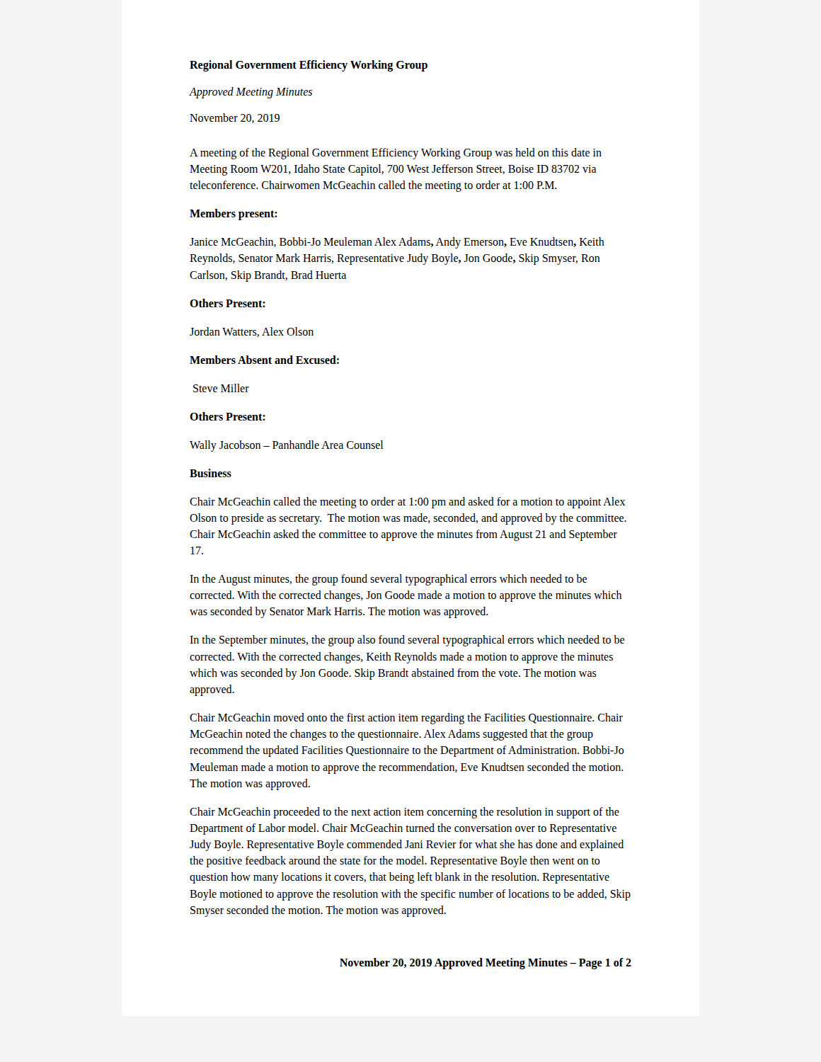Regional Government Efficiency Working Group
Approved Meeting Minutes
November 20, 2019
A meeting of the Regional Government Efficiency Working Group was held on this date in Meeting Room W201, Idaho State Capitol, 700 West Jefferson Street, Boise ID 83702 via teleconference. Chairwomen McGeachin called the meeting to order at 1:00 P.M.
Members present:
Janice McGeachin, Bobbi-Jo Meuleman Alex Adams, Andy Emerson, Eve Knudtsen, Keith Reynolds, Senator Mark Harris, Representative Judy Boyle, Jon Goode, Skip Smyser, Ron Carlson, Skip Brandt, Brad Huerta
Others Present:
Jordan Watters, Alex Olson
Members Absent and Excused:
Steve Miller
Others Present:
Wally Jacobson – Panhandle Area Counsel
Business
Chair McGeachin called the meeting to order at 1:00 pm and asked for a motion to appoint Alex Olson to preside as secretary. The motion was made, seconded, and approved by the committee. Chair McGeachin asked the committee to approve the minutes from August 21 and September 17.
In the August minutes, the group found several typographical errors which needed to be corrected. With the corrected changes, Jon Goode made a motion to approve the minutes which was seconded by Senator Mark Harris. The motion was approved.
In the September minutes, the group also found several typographical errors which needed to be corrected. With the corrected changes, Keith Reynolds made a motion to approve the minutes which was seconded by Jon Goode. Skip Brandt abstained from the vote. The motion was approved.
Chair McGeachin moved onto the first action item regarding the Facilities Questionnaire. Chair McGeachin noted the changes to the questionnaire. Alex Adams suggested that the group recommend the updated Facilities Questionnaire to the Department of Administration. Bobbi-Jo Meuleman made a motion to approve the recommendation, Eve Knudtsen seconded the motion. The motion was approved.
Chair McGeachin proceeded to the next action item concerning the resolution in support of the Department of Labor model. Chair McGeachin turned the conversation over to Representative Judy Boyle. Representative Boyle commended Jani Revier for what she has done and explained the positive feedback around the state for the model. Representative Boyle then went on to question how many locations it covers, that being left blank in the resolution. Representative Boyle motioned to approve the resolution with the specific number of locations to be added, Skip Smyser seconded the motion. The motion was approved.
November 20, 2019 Approved Meeting Minutes – Page 1 of 2